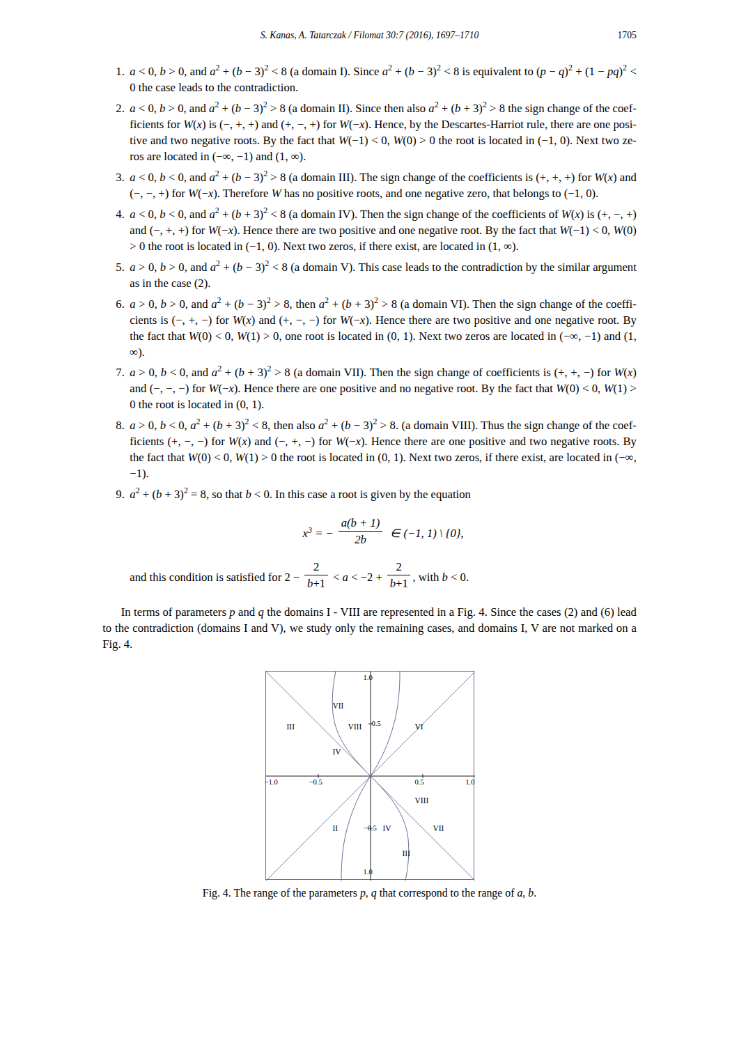S. Kanas, A. Tatarczak / Filomat 30:7 (2016), 1697–1710 1705
a < 0, b > 0, and a2 + (b − 3)2 < 8 (a domain I). Since a2 + (b − 3)2 < 8 is equivalent to (p − q)2 + (1 − pq)2 < 0 the case leads to the contradiction.
a < 0, b > 0, and a2 + (b − 3)2 > 8 (a domain II). Since then also a2 + (b + 3)2 > 8 the sign change of the coefficients for W(x) is (−, +, +) and (+, −, +) for W(−x). Hence, by the Descartes-Harriot rule, there are one positive and two negative roots. By the fact that W(−1) < 0, W(0) > 0 the root is located in (−1, 0). Next two zeros are located in (−∞, −1) and (1, ∞).
a < 0, b < 0, and a2 + (b − 3)2 > 8 (a domain III). The sign change of the coefficients is (+, +, +) for W(x) and (−, −, +) for W(−x). Therefore W has no positive roots, and one negative zero, that belongs to (−1, 0).
a < 0, b < 0, and a2 + (b + 3)2 < 8 (a domain IV). Then the sign change of the coefficients of W(x) is (+, −, +) and (−, +, +) for W(−x). Hence there are two positive and one negative root. By the fact that W(−1) < 0, W(0) > 0 the root is located in (−1, 0). Next two zeros, if there exist, are located in (1, ∞).
a > 0, b > 0, and a2 + (b − 3)2 < 8 (a domain V). This case leads to the contradiction by the similar argument as in the case (2).
a > 0, b > 0, and a2 + (b − 3)2 > 8, then a2 + (b + 3)2 > 8 (a domain VI). Then the sign change of the coefficients is (−, +, −) for W(x) and (+, −, −) for W(−x). Hence there are two positive and one negative root. By the fact that W(0) < 0, W(1) > 0, one root is located in (0, 1). Next two zeros are located in (−∞, −1) and (1, ∞).
a > 0, b < 0, and a2 + (b + 3)2 > 8 (a domain VII). Then the sign change of coefficients is (+, +, −) for W(x) and (−, −, −) for W(−x). Hence there are one positive and no negative root. By the fact that W(0) < 0, W(1) > 0 the root is located in (0, 1).
a > 0, b < 0, a2 + (b + 3)2 < 8, then also a2 + (b − 3)2 > 8. (a domain VIII). Thus the sign change of the coefficients (+, −, −) for W(x) and (−, +, −) for W(−x). Hence there are one positive and two negative roots. By the fact that W(0) < 0, W(1) > 0 the root is located in (0, 1). Next two zeros, if there exist, are located in (−∞, −1).
a2 + (b + 3)2 = 8, so that b < 0. In this case a root is given by the equation
x3 = − a(b + 1) 2b ∈ (−1, 1) \ {0},
and this condition is satisfied for 2 − 2 b+1 < a < −2 + 2 b+1, with b < 0.
In terms of parameters p and q the domains I - VIII are represented in a Fig. 4. Since the cases (2) and (6) lead to the contradiction (domains I and V), we study only the remaining cases, and domains I, V are not marked on a Fig. 4.
1.0 1.0 −1.0 1.0 −0.5 0.5 0.5 −0.5 VII III VIII VI IV VIII II IV VII III
Fig. 4. The range of the parameters p, q that correspond to the range of a, b.